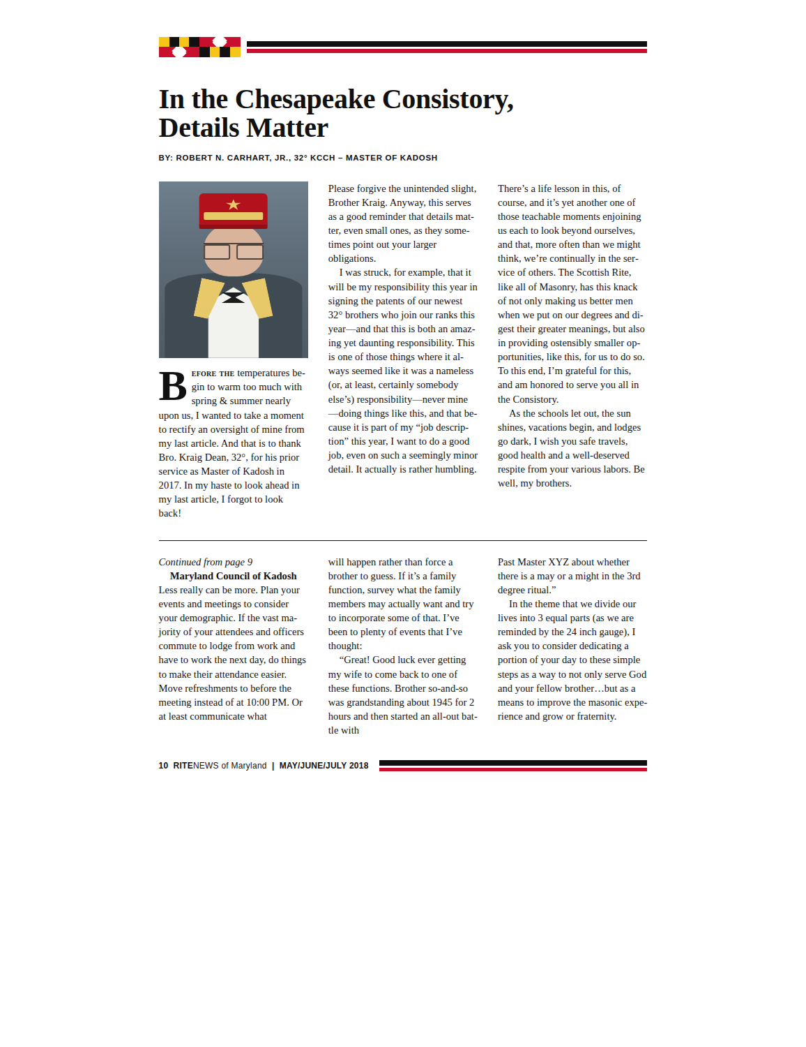In the Chesapeake Consistory,
Details Matter
By: Robert N. Carhart, Jr., 32° KCCH – Master of Kadosh
Before the temperatures begin to warm too much with spring & summer nearly upon us, I wanted to take a moment to rectify an oversight of mine from my last article. And that is to thank Bro. Kraig Dean, 32°, for his prior service as Master of Kadosh in 2017. In my haste to look ahead in my last article, I forgot to look back!
Please forgive the unintended slight, Brother Kraig. Anyway, this serves as a good reminder that details matter, even small ones, as they sometimes point out your larger obligations.
I was struck, for example, that it will be my responsibility this year in signing the patents of our newest 32° brothers who join our ranks this year—and that this is both an amazing yet daunting responsibility. This is one of those things where it always seemed like it was a nameless (or, at least, certainly somebody else’s) responsibility—never mine—doing things like this, and that because it is part of my “job description” this year, I want to do a good job, even on such a seemingly minor detail. It actually is rather humbling.
There’s a life lesson in this, of course, and it’s yet another one of those teachable moments enjoining us each to look beyond ourselves, and that, more often than we might think, we’re continually in the service of others. The Scottish Rite, like all of Masonry, has this knack of not only making us better men when we put on our degrees and digest their greater meanings, but also in providing ostensibly smaller opportunities, like this, for us to do so. To this end, I’m grateful for this, and am honored to serve you all in the Consistory.
As the schools let out, the sun shines, vacations begin, and lodges go dark, I wish you safe travels, good health and a well-deserved respite from your various labors. Be well, my brothers.
Continued from page 9
Maryland Council of Kadosh
Less really can be more. Plan your events and meetings to consider your demographic. If the vast majority of your attendees and officers commute to lodge from work and have to work the next day, do things to make their attendance easier. Move refreshments to before the meeting instead of at 10:00 PM. Or at least communicate what
will happen rather than force a brother to guess. If it’s a family function, survey what the family members may actually want and try to incorporate some of that. I’ve been to plenty of events that I’ve thought:
“Great! Good luck ever getting my wife to come back to one of these functions. Brother so-and-so was grandstanding about 1945 for 2 hours and then started an all-out battle with
Past Master XYZ about whether there is a may or a might in the 3rd degree ritual.”
In the theme that we divide our lives into 3 equal parts (as we are reminded by the 24 inch gauge), I ask you to consider dedicating a portion of your day to these simple steps as a way to not only serve God and your fellow brother…but as a means to improve the masonic experience and grow or fraternity.
10 RITE NEWS of Maryland | MAY/JUNE/JULY 2018